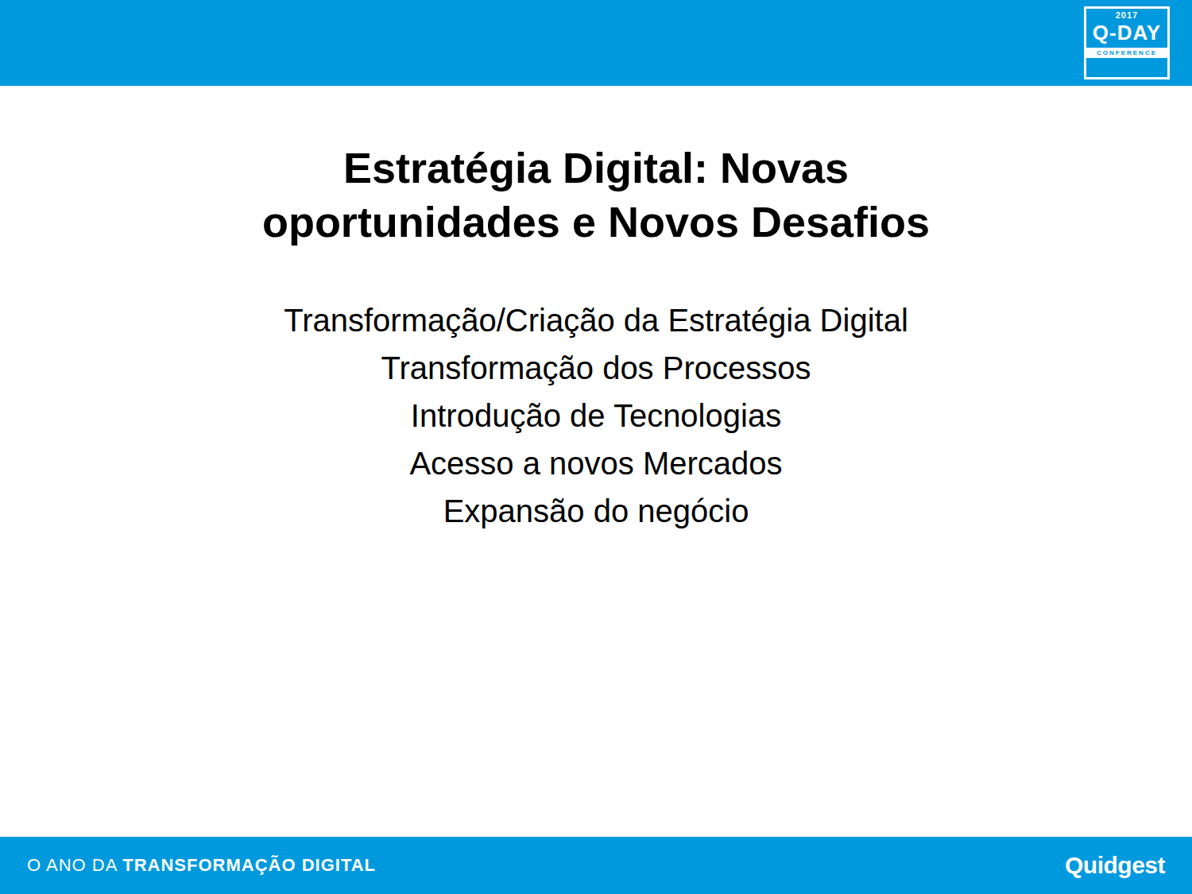2017 Q-DAY CONFERENCE
Estratégia Digital: Novas oportunidades e Novos Desafios
Transformação/Criação da Estratégia Digital
Transformação dos Processos
Introdução de Tecnologias
Acesso a novos Mercados
Expansão do negócio
O ano da Transformação Digital
Quidgest